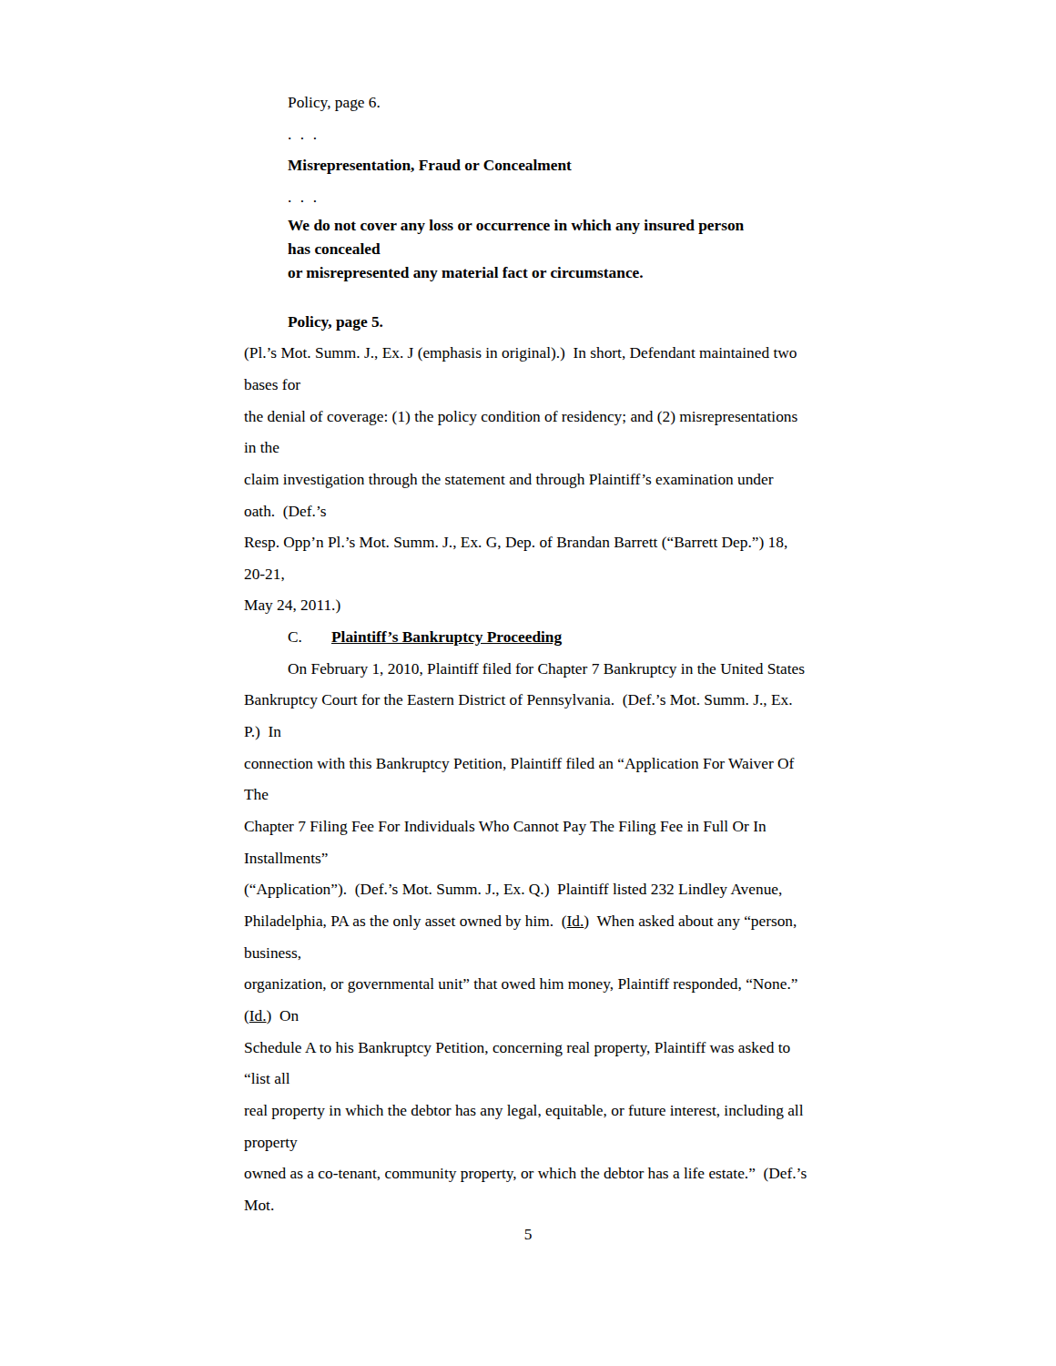Policy, page 6.
. . .
Misrepresentation, Fraud or Concealment
. . .
We do not cover any loss or occurrence in which any insured person has concealed
or misrepresented any material fact or circumstance.
Policy, page 5.
(Pl.’s Mot. Summ. J., Ex. J (emphasis in original).) In short, Defendant maintained two bases for
the denial of coverage: (1) the policy condition of residency; and (2) misrepresentations in the
claim investigation through the statement and through Plaintiff’s examination under oath. (Def.’s
Resp. Opp’n Pl.’s Mot. Summ. J., Ex. G, Dep. of Brandan Barrett (“Barrett Dep.”) 18, 20-21,
May 24, 2011.)
C. Plaintiff’s Bankruptcy Proceeding
On February 1, 2010, Plaintiff filed for Chapter 7 Bankruptcy in the United States
Bankruptcy Court for the Eastern District of Pennsylvania. (Def.’s Mot. Summ. J., Ex. P.) In
connection with this Bankruptcy Petition, Plaintiff filed an “Application For Waiver Of The
Chapter 7 Filing Fee For Individuals Who Cannot Pay The Filing Fee in Full Or In Installments”
(“Application”). (Def.’s Mot. Summ. J., Ex. Q.) Plaintiff listed 232 Lindley Avenue,
Philadelphia, PA as the only asset owned by him. (Id.) When asked about any “person, business,
organization, or governmental unit” that owed him money, Plaintiff responded, “None.” (Id.) On
Schedule A to his Bankruptcy Petition, concerning real property, Plaintiff was asked to “list all
real property in which the debtor has any legal, equitable, or future interest, including all property
owned as a co-tenant, community property, or which the debtor has a life estate.” (Def.’s Mot.
5